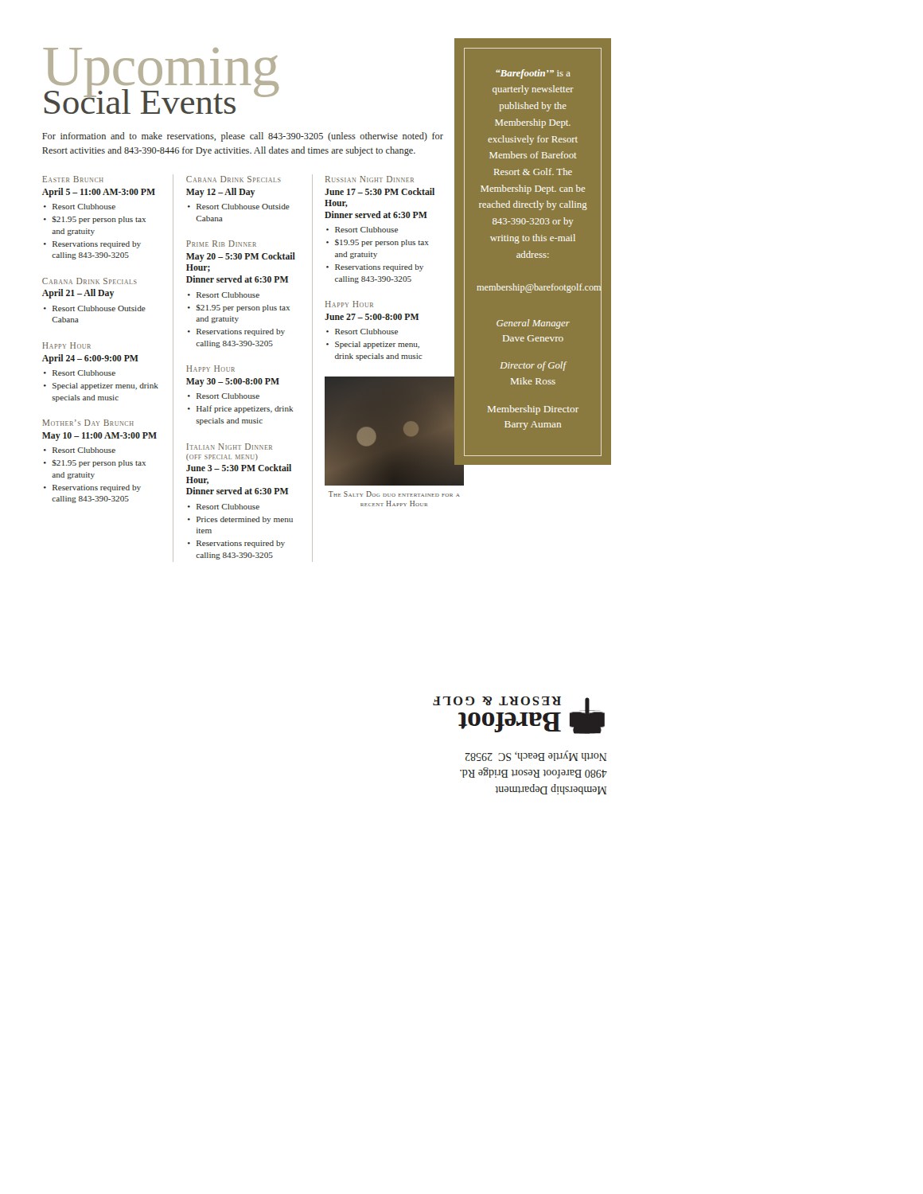Upcoming Social Events
For information and to make reservations, please call 843-390-3205 (unless otherwise noted) for Resort activities and 843-390-8446 for Dye activities. All dates and times are subject to change.
Easter Brunch
April 5 – 11:00 AM-3:00 PM
Resort Clubhouse
$21.95 per person plus tax and gratuity
Reservations required by calling 843-390-3205
Cabana Drink Specials
April 21 – All Day
Resort Clubhouse Outside Cabana
Happy Hour
April 24 – 6:00-9:00 PM
Resort Clubhouse
Special appetizer menu, drink specials and music
Mother’s Day Brunch
May 10 – 11:00 AM-3:00 PM
Resort Clubhouse
$21.95 per person plus tax and gratuity
Reservations required by calling 843-390-3205
Cabana Drink Specials
May 12 – All Day
Resort Clubhouse Outside Cabana
Prime Rib Dinner
May 20 – 5:30 PM Cocktail Hour;
Dinner served at 6:30 PM
Resort Clubhouse
$21.95 per person plus tax and gratuity
Reservations required by calling 843-390-3205
Happy Hour
May 30 – 5:00-8:00 PM
Resort Clubhouse
Half price appetizers, drink specials and music
Italian Night Dinner(off special menu)
June 3 – 5:30 PM Cocktail Hour,
Dinner served at 6:30 PM
Resort Clubhouse
Prices determined by menu item
Reservations required by calling 843-390-3205
Russian Night Dinner
June 17 – 5:30 PM Cocktail Hour,
Dinner served at 6:30 PM
Resort Clubhouse
$19.95 per person plus tax and gratuity
Reservations required by calling 843-390-3205
Happy Hour
June 27 – 5:00-8:00 PM
Resort Clubhouse
Special appetizer menu, drink specials and music
The Salty Dog duo entertained for a recent Happy Hour
“Barefootin’” is a quarterly newsletter published by the Membership Dept. exclusively for Resort Members of Barefoot Resort & Golf. The Membership Dept. can be reached directly by calling 843-390-3203 or by writing to this e-mail address:
membership@barefootgolf.com
General Manager
Dave Genevro
Director of Golf
Mike Ross
Membership Director
Barry Auman
Membership Department
4980 Barefoot Resort Bridge Rd.
North Myrtle Beach, SC 29582
Barefoot RESORT & GOLF